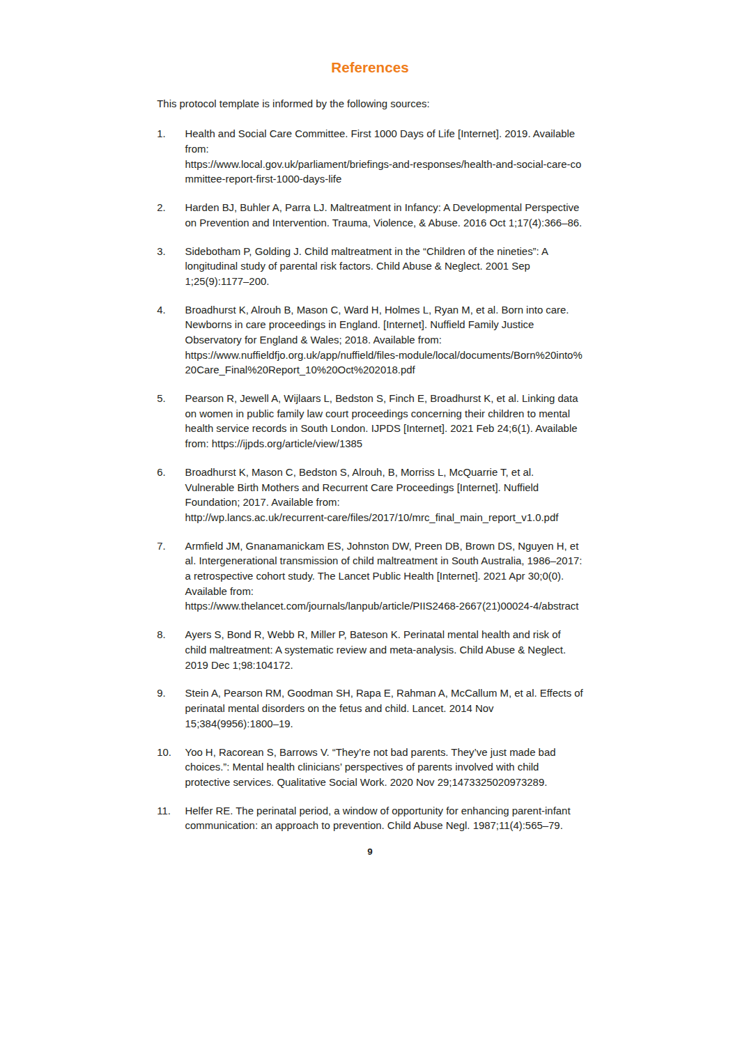References
This protocol template is informed by the following sources:
1. Health and Social Care Committee. First 1000 Days of Life [Internet]. 2019. Available from:
https://www.local.gov.uk/parliament/briefings-and-responses/health-and-social-care-committee-report-first-1000-days-life
2. Harden BJ, Buhler A, Parra LJ. Maltreatment in Infancy: A Developmental Perspective on Prevention and Intervention. Trauma, Violence, & Abuse. 2016 Oct 1;17(4):366–86.
3. Sidebotham P, Golding J. Child maltreatment in the “Children of the nineties”: A longitudinal study of parental risk factors. Child Abuse & Neglect. 2001 Sep 1;25(9):1177–200.
4. Broadhurst K, Alrouh B, Mason C, Ward H, Holmes L, Ryan M, et al. Born into care. Newborns in care proceedings in England. [Internet]. Nuffield Family Justice Observatory for England & Wales; 2018. Available from:
https://www.nuffieldfjo.org.uk/app/nuffield/files-module/local/documents/Born%20into%20Care_Final%20Report_10%20Oct%202018.pdf
5. Pearson R, Jewell A, Wijlaars L, Bedston S, Finch E, Broadhurst K, et al. Linking data on women in public family law court proceedings concerning their children to mental health service records in South London. IJPDS [Internet]. 2021 Feb 24;6(1). Available from: https://ijpds.org/article/view/1385
6. Broadhurst K, Mason C, Bedston S, Alrouh, B, Morriss L, McQuarrie T, et al. Vulnerable Birth Mothers and Recurrent Care Proceedings [Internet]. Nuffield Foundation; 2017. Available from:
http://wp.lancs.ac.uk/recurrent-care/files/2017/10/mrc_final_main_report_v1.0.pdf
7. Armfield JM, Gnanamanickam ES, Johnston DW, Preen DB, Brown DS, Nguyen H, et al. Intergenerational transmission of child maltreatment in South Australia, 1986–2017: a retrospective cohort study. The Lancet Public Health [Internet]. 2021 Apr 30;0(0). Available from:
https://www.thelancet.com/journals/lanpub/article/PIIS2468-2667(21)00024-4/abstract
8. Ayers S, Bond R, Webb R, Miller P, Bateson K. Perinatal mental health and risk of child maltreatment: A systematic review and meta-analysis. Child Abuse & Neglect. 2019 Dec 1;98:104172.
9. Stein A, Pearson RM, Goodman SH, Rapa E, Rahman A, McCallum M, et al. Effects of perinatal mental disorders on the fetus and child. Lancet. 2014 Nov 15;384(9956):1800–19.
10. Yoo H, Racorean S, Barrows V. “They’re not bad parents. They’ve just made bad choices.”: Mental health clinicians’ perspectives of parents involved with child protective services. Qualitative Social Work. 2020 Nov 29;1473325020973289.
11. Helfer RE. The perinatal period, a window of opportunity for enhancing parent-infant communication: an approach to prevention. Child Abuse Negl. 1987;11(4):565–79.
9